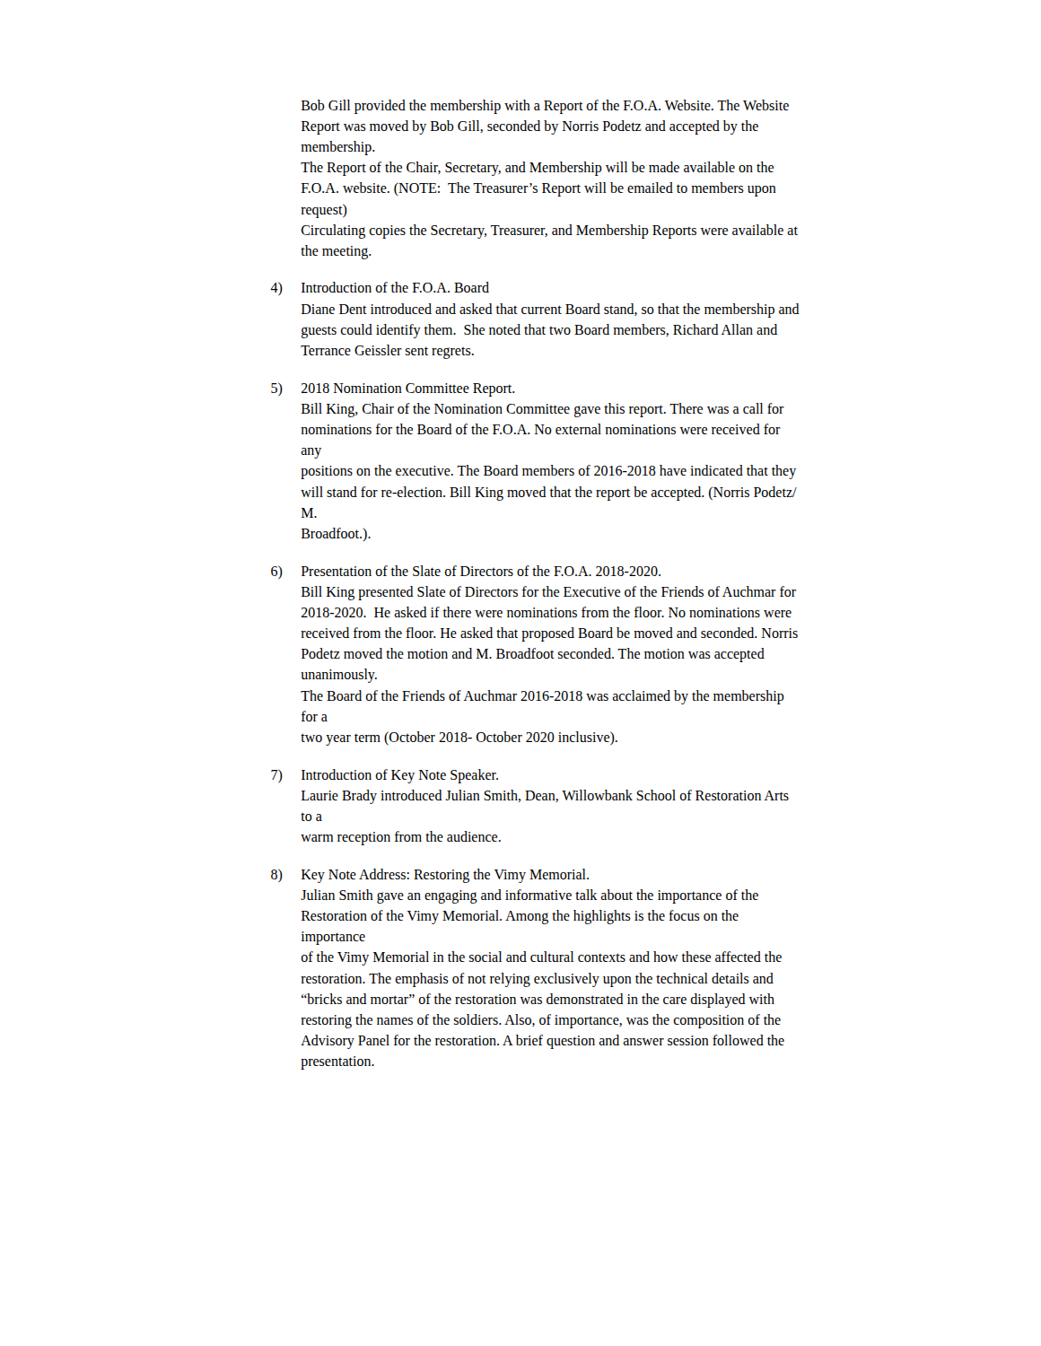Bob Gill provided the membership with a Report of the F.O.A. Website. The Website Report was moved by Bob Gill, seconded by Norris Podetz and accepted by the membership. The Report of the Chair, Secretary, and Membership will be made available on the F.O.A. website. (NOTE: The Treasurer’s Report will be emailed to members upon request) Circulating copies the Secretary, Treasurer, and Membership Reports were available at the meeting.
4) Introduction of the F.O.A. Board Diane Dent introduced and asked that current Board stand, so that the membership and guests could identify them. She noted that two Board members, Richard Allan and Terrance Geissler sent regrets.
5) 2018 Nomination Committee Report. Bill King, Chair of the Nomination Committee gave this report. There was a call for nominations for the Board of the F.O.A. No external nominations were received for any positions on the executive. The Board members of 2016-2018 have indicated that they will stand for re-election. Bill King moved that the report be accepted. (Norris Podetz/ M. Broadfoot.).
6) Presentation of the Slate of Directors of the F.O.A. 2018-2020. Bill King presented Slate of Directors for the Executive of the Friends of Auchmar for 2018-2020. He asked if there were nominations from the floor. No nominations were received from the floor. He asked that proposed Board be moved and seconded. Norris Podetz moved the motion and M. Broadfoot seconded. The motion was accepted unanimously. The Board of the Friends of Auchmar 2016-2018 was acclaimed by the membership for a two year term (October 2018- October 2020 inclusive).
7) Introduction of Key Note Speaker. Laurie Brady introduced Julian Smith, Dean, Willowbank School of Restoration Arts to a warm reception from the audience.
8) Key Note Address: Restoring the Vimy Memorial. Julian Smith gave an engaging and informative talk about the importance of the Restoration of the Vimy Memorial. Among the highlights is the focus on the importance of the Vimy Memorial in the social and cultural contexts and how these affected the restoration. The emphasis of not relying exclusively upon the technical details and “bricks and mortar” of the restoration was demonstrated in the care displayed with restoring the names of the soldiers. Also, of importance, was the composition of the Advisory Panel for the restoration. A brief question and answer session followed the presentation.